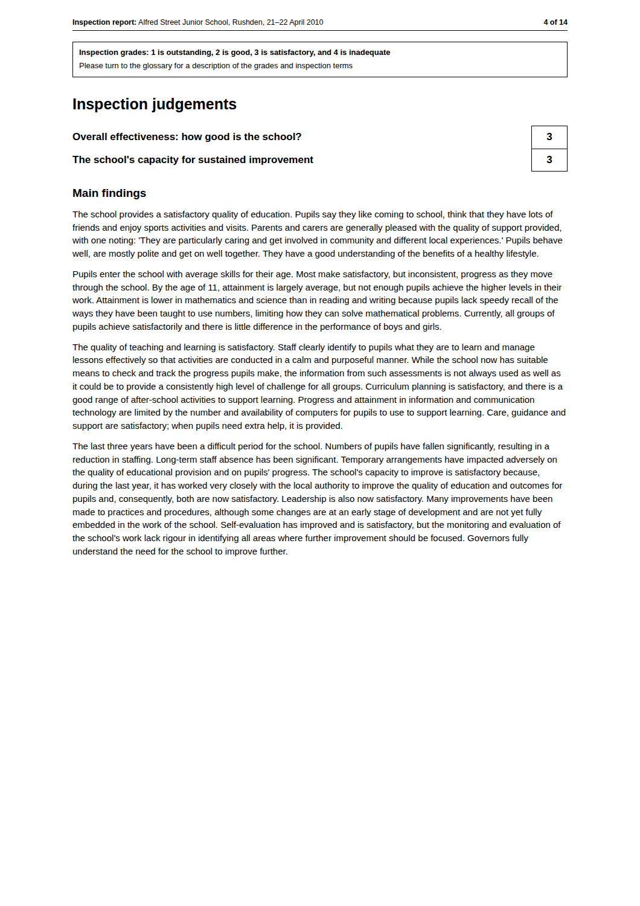Inspection report: Alfred Street Junior School, Rushden, 21–22 April 2010
4 of 14
Inspection grades: 1 is outstanding, 2 is good, 3 is satisfactory, and 4 is inadequate
Please turn to the glossary for a description of the grades and inspection terms
Inspection judgements
| Overall effectiveness: how good is the school? | 3 |
| The school's capacity for sustained improvement | 3 |
Main findings
The school provides a satisfactory quality of education. Pupils say they like coming to school, think that they have lots of friends and enjoy sports activities and visits. Parents and carers are generally pleased with the quality of support provided, with one noting: 'They are particularly caring and get involved in community and different local experiences.' Pupils behave well, are mostly polite and get on well together. They have a good understanding of the benefits of a healthy lifestyle.
Pupils enter the school with average skills for their age. Most make satisfactory, but inconsistent, progress as they move through the school. By the age of 11, attainment is largely average, but not enough pupils achieve the higher levels in their work. Attainment is lower in mathematics and science than in reading and writing because pupils lack speedy recall of the ways they have been taught to use numbers, limiting how they can solve mathematical problems. Currently, all groups of pupils achieve satisfactorily and there is little difference in the performance of boys and girls.
The quality of teaching and learning is satisfactory. Staff clearly identify to pupils what they are to learn and manage lessons effectively so that activities are conducted in a calm and purposeful manner. While the school now has suitable means to check and track the progress pupils make, the information from such assessments is not always used as well as it could be to provide a consistently high level of challenge for all groups. Curriculum planning is satisfactory, and there is a good range of after-school activities to support learning. Progress and attainment in information and communication technology are limited by the number and availability of computers for pupils to use to support learning. Care, guidance and support are satisfactory; when pupils need extra help, it is provided.
The last three years have been a difficult period for the school. Numbers of pupils have fallen significantly, resulting in a reduction in staffing. Long-term staff absence has been significant. Temporary arrangements have impacted adversely on the quality of educational provision and on pupils' progress. The school's capacity to improve is satisfactory because, during the last year, it has worked very closely with the local authority to improve the quality of education and outcomes for pupils and, consequently, both are now satisfactory. Leadership is also now satisfactory. Many improvements have been made to practices and procedures, although some changes are at an early stage of development and are not yet fully embedded in the work of the school. Self-evaluation has improved and is satisfactory, but the monitoring and evaluation of the school's work lack rigour in identifying all areas where further improvement should be focused. Governors fully understand the need for the school to improve further.